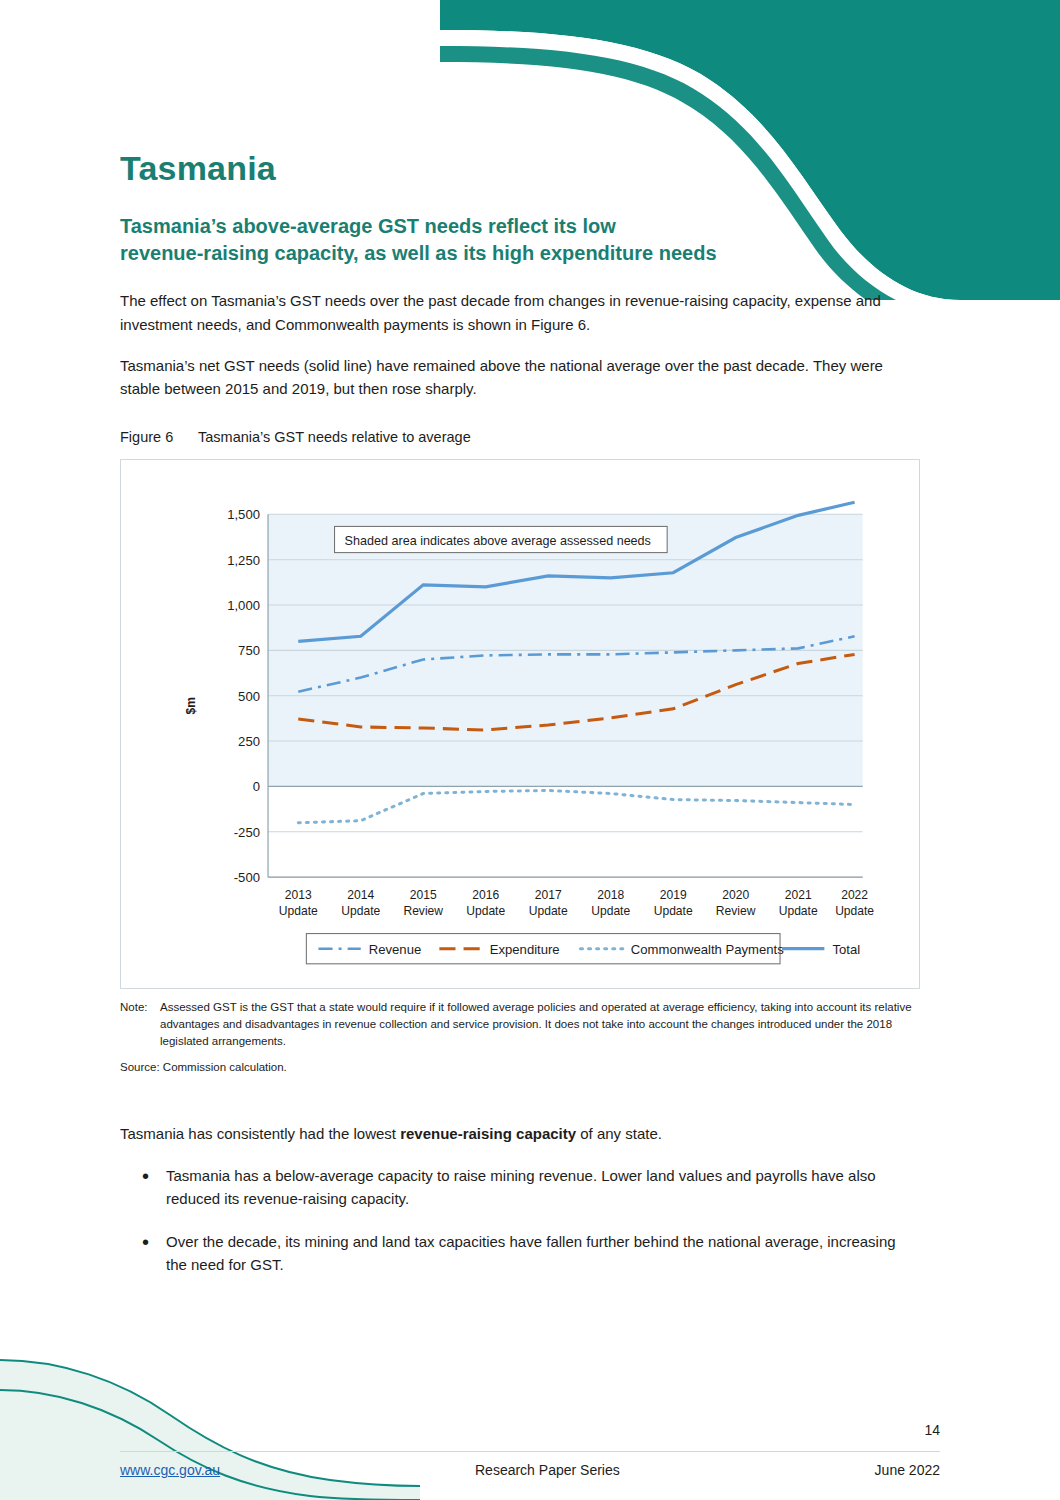Tasmania
Tasmania’s above-average GST needs reflect its low
revenue-raising capacity, as well as its high expenditure needs
The effect on Tasmania’s GST needs over the past decade from changes in revenue-raising capacity, expense and investment needs, and Commonwealth payments is shown in Figure 6.
Tasmania’s net GST needs (solid line) have remained above the national average over the past decade. They were stable between 2015 and 2019, but then rose sharply.
Figure 6 Tasmania’s GST needs relative to average
1,500 1,250 1,000 750 500 250 0 1,500 1,250 1,000 750 500 250 0 -250 -500 $m 2013Update 2014Update 2015Review 2016Update 2017Update 2018Update 2019Update 2020Review 2021Update 2022Update Shaded area indicates above average assessed needs Revenue Expenditure Commonwealth Payments Total
Note: Assessed GST is the GST that a state would require if it followed average policies and operated at average efficiency, taking into account its relative advantages and disadvantages in revenue collection and service provision. It does not take into account the changes introduced under the 2018 legislated arrangements.
Source: Commission calculation.
Tasmania has consistently had the lowest revenue-raising capacity of any state.
Tasmania has a below-average capacity to raise mining revenue. Lower land values and payrolls have also reduced its revenue-raising capacity.
Over the decade, its mining and land tax capacities have fallen further behind the national average, increasing the need for GST.
14
www.cgc.gov.au
Research Paper Series
June 2022